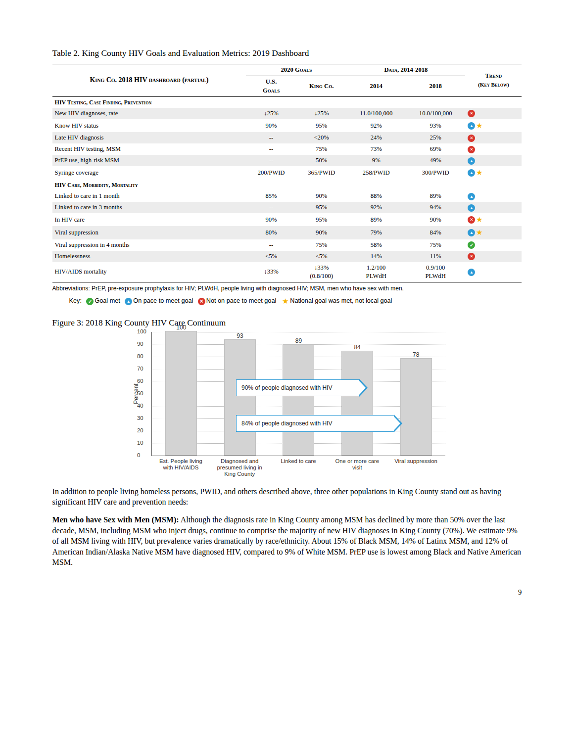Table 2. King County HIV Goals and Evaluation Metrics: 2019 Dashboard
| King Co. 2018 HIV dashboard (partial) | 2020 Goals | Data, 2014-2018 | Trend (Key Below) |
| --- | --- | --- | --- |
| U.S. Goals | King Co. | 2014 | 2018 |
| HIV Testing, Case Finding, Prevention |
| New HIV diagnoses, rate | ↓25% | ↓25% | 11.0/100,000 | 10.0/100,000 | |
| Know HIV status | 90% | 95% | 92% | 93% | ★ |
| Late HIV diagnosis | -- | <20% | 24% | 25% | |
| Recent HIV testing, MSM | -- | 75% | 73% | 69% | |
| PrEP use, high-risk MSM | -- | 50% | 9% | 49% | |
| Syringe coverage | 200/PWID | 365/PWID | 258/PWID | 300/PWID | ★ |
| HIV Care, Morbidity, Mortality |
| Linked to care in 1 month | 85% | 90% | 88% | 89% | |
| Linked to care in 3 months | -- | 95% | 92% | 94% | |
| In HIV care | 90% | 95% | 89% | 90% | ★ |
| Viral suppression | 80% | 90% | 79% | 84% | ★ |
| Viral suppression in 4 months | -- | 75% | 58% | 75% | |
| Homelessness | <5% | <5% | 14% | 11% | |
| HIV/AIDS mortality | ↓33% | ↓33% (0.8/100) | 1.2/100 PLWdH | 0.9/100 PLWdH | |
Abbreviations: PrEP, pre-exposure prophylaxis for HIV; PLWdH, people living with diagnosed HIV; MSM, men who have sex with men.
Key: Goal met On pace to meet goal Not on pace to meet goal ★ National goal was met, not local goal
Figure 3: 2018 King County HIV Care Continuum
Percent
100
90
80
70
60
50
40
30
20
10
0
100
93
89
84
78
90% of people diagnosed with HIV
84% of people diagnosed with HIV
Est. People living with HIV/AIDS
Diagnosed and presumed living in King County
Linked to care
One or more care visit
Viral suppression
In addition to people living homeless persons, PWID, and others described above, three other populations in King County stand out as having significant HIV care and prevention needs:
Men who have Sex with Men (MSM): Although the diagnosis rate in King County among MSM has declined by more than 50% over the last decade, MSM, including MSM who inject drugs, continue to comprise the majority of new HIV diagnoses in King County (70%). We estimate 9% of all MSM living with HIV, but prevalence varies dramatically by race/ethnicity. About 15% of Black MSM, 14% of Latinx MSM, and 12% of American Indian/Alaska Native MSM have diagnosed HIV, compared to 9% of White MSM. PrEP use is lowest among Black and Native American MSM.
9